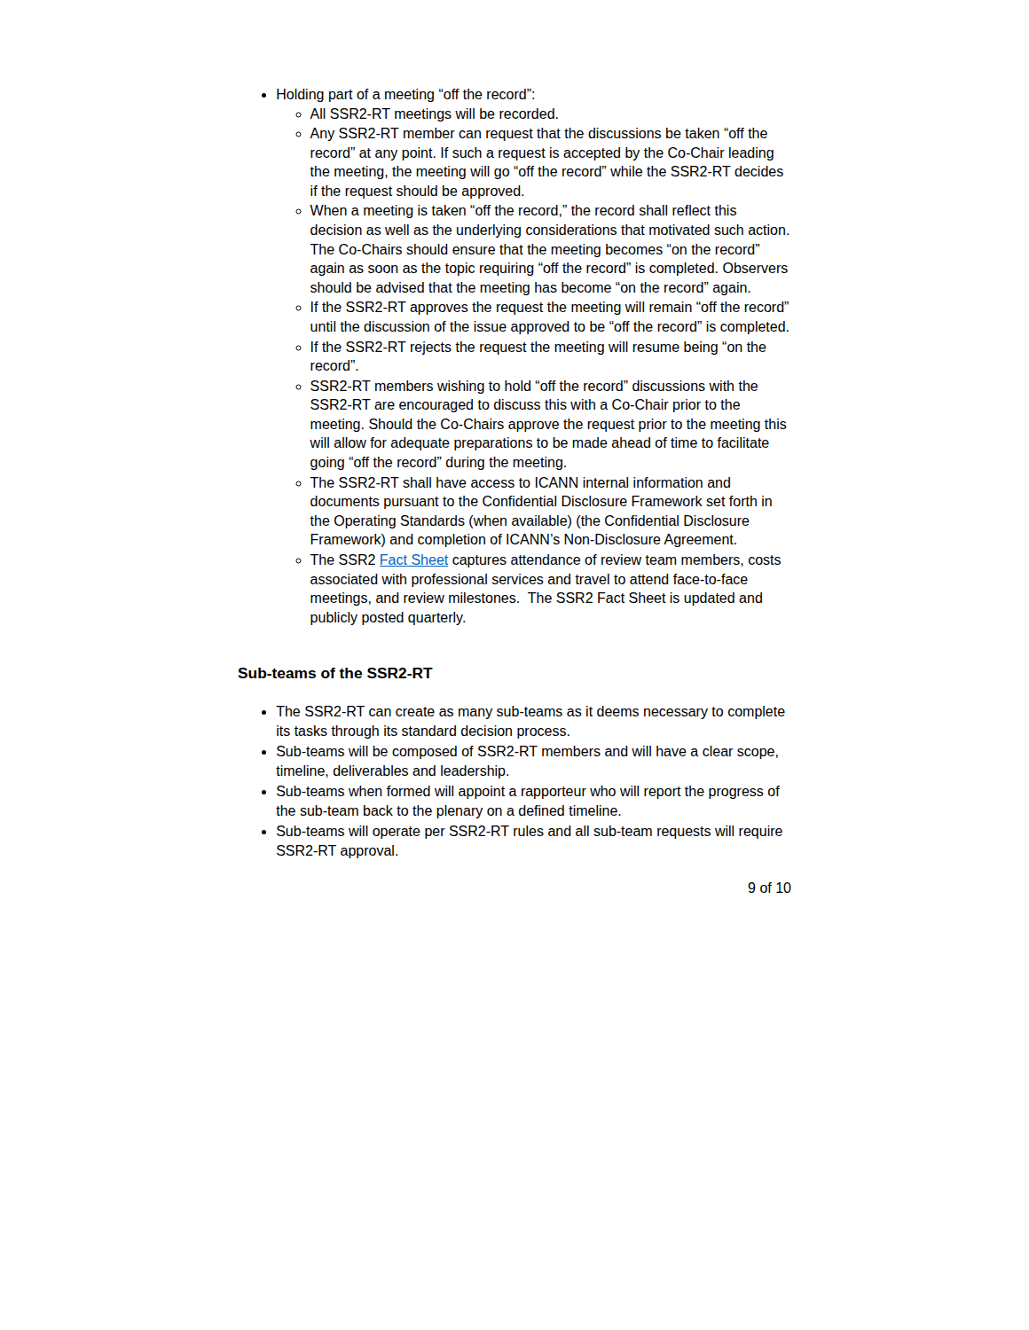Holding part of a meeting “off the record”:
All SSR2-RT meetings will be recorded.
Any SSR2-RT member can request that the discussions be taken “off the record” at any point. If such a request is accepted by the Co-Chair leading the meeting, the meeting will go “off the record” while the SSR2-RT decides if the request should be approved.
When a meeting is taken “off the record,” the record shall reflect this decision as well as the underlying considerations that motivated such action. The Co-Chairs should ensure that the meeting becomes “on the record” again as soon as the topic requiring “off the record” is completed. Observers should be advised that the meeting has become “on the record” again.
If the SSR2-RT approves the request the meeting will remain “off the record” until the discussion of the issue approved to be “off the record” is completed.
If the SSR2-RT rejects the request the meeting will resume being “on the record”.
SSR2-RT members wishing to hold “off the record” discussions with the SSR2-RT are encouraged to discuss this with a Co-Chair prior to the meeting. Should the Co-Chairs approve the request prior to the meeting this will allow for adequate preparations to be made ahead of time to facilitate going “off the record” during the meeting.
The SSR2-RT shall have access to ICANN internal information and documents pursuant to the Confidential Disclosure Framework set forth in the Operating Standards (when available) (the Confidential Disclosure Framework) and completion of ICANN’s Non-Disclosure Agreement.
The SSR2 Fact Sheet captures attendance of review team members, costs associated with professional services and travel to attend face-to-face meetings, and review milestones. The SSR2 Fact Sheet is updated and publicly posted quarterly.
Sub-teams of the SSR2-RT
The SSR2-RT can create as many sub-teams as it deems necessary to complete its tasks through its standard decision process.
Sub-teams will be composed of SSR2-RT members and will have a clear scope, timeline, deliverables and leadership.
Sub-teams when formed will appoint a rapporteur who will report the progress of the sub-team back to the plenary on a defined timeline.
Sub-teams will operate per SSR2-RT rules and all sub-team requests will require SSR2-RT approval.
9 of 10